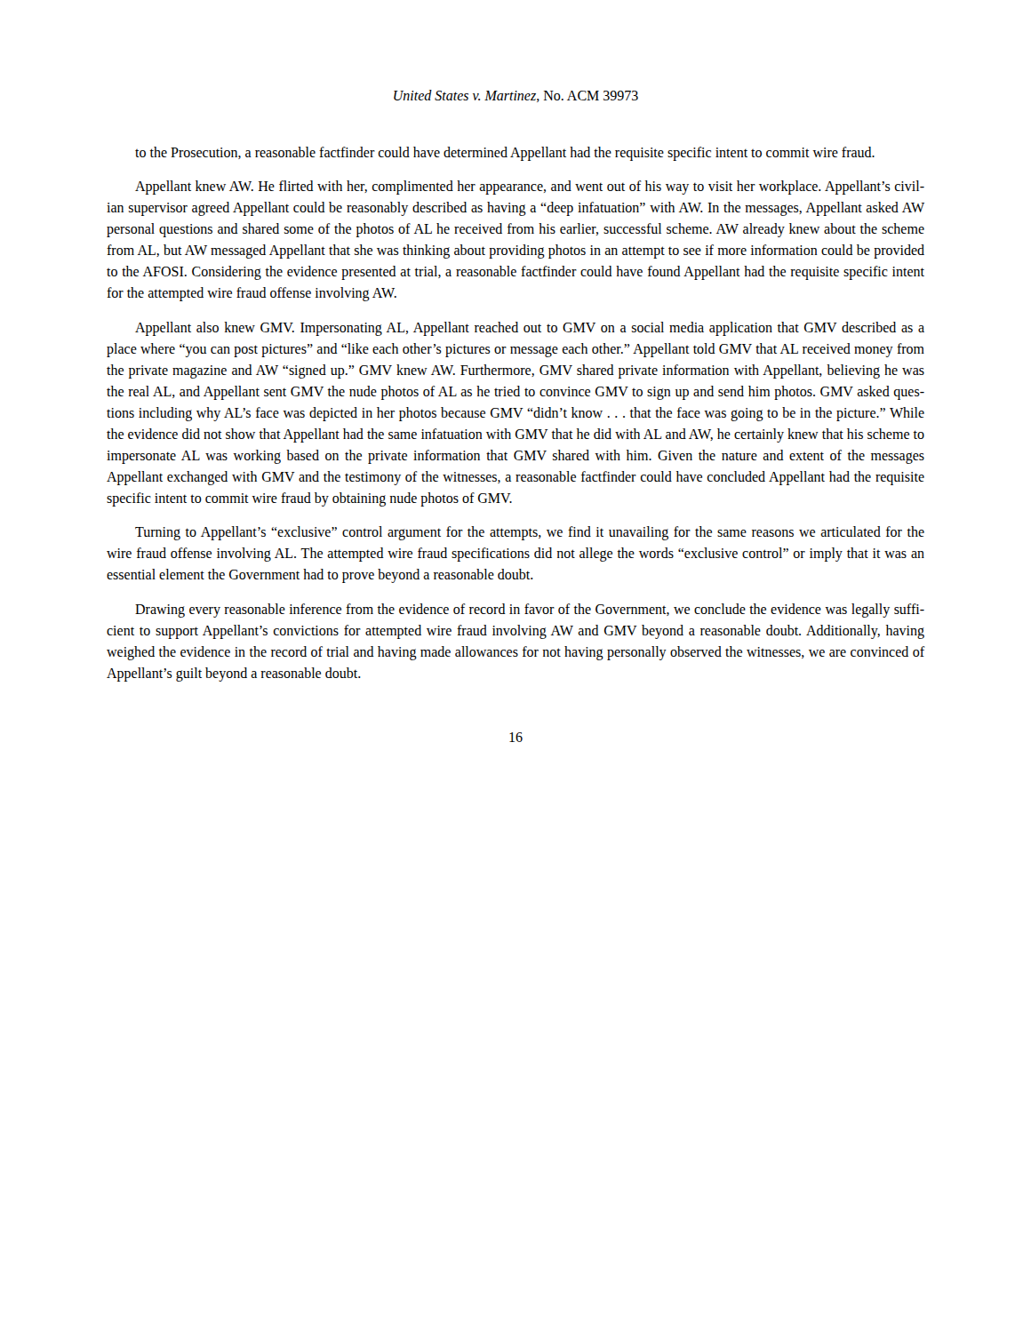United States v. Martinez, No. ACM 39973
to the Prosecution, a reasonable factfinder could have determined Appellant had the requisite specific intent to commit wire fraud.
Appellant knew AW. He flirted with her, complimented her appearance, and went out of his way to visit her workplace. Appellant’s civilian supervisor agreed Appellant could be reasonably described as having a “deep infatuation” with AW. In the messages, Appellant asked AW personal questions and shared some of the photos of AL he received from his earlier, successful scheme. AW already knew about the scheme from AL, but AW messaged Appellant that she was thinking about providing photos in an attempt to see if more information could be provided to the AFOSI. Considering the evidence presented at trial, a reasonable factfinder could have found Appellant had the requisite specific intent for the attempted wire fraud offense involving AW.
Appellant also knew GMV. Impersonating AL, Appellant reached out to GMV on a social media application that GMV described as a place where “you can post pictures” and “like each other’s pictures or message each other.” Appellant told GMV that AL received money from the private magazine and AW “signed up.” GMV knew AW. Furthermore, GMV shared private information with Appellant, believing he was the real AL, and Appellant sent GMV the nude photos of AL as he tried to convince GMV to sign up and send him photos. GMV asked questions including why AL’s face was depicted in her photos because GMV “didn’t know . . . that the face was going to be in the picture.” While the evidence did not show that Appellant had the same infatuation with GMV that he did with AL and AW, he certainly knew that his scheme to impersonate AL was working based on the private information that GMV shared with him. Given the nature and extent of the messages Appellant exchanged with GMV and the testimony of the witnesses, a reasonable factfinder could have concluded Appellant had the requisite specific intent to commit wire fraud by obtaining nude photos of GMV.
Turning to Appellant’s “exclusive” control argument for the attempts, we find it unavailing for the same reasons we articulated for the wire fraud offense involving AL. The attempted wire fraud specifications did not allege the words “exclusive control” or imply that it was an essential element the Government had to prove beyond a reasonable doubt.
Drawing every reasonable inference from the evidence of record in favor of the Government, we conclude the evidence was legally sufficient to support Appellant’s convictions for attempted wire fraud involving AW and GMV beyond a reasonable doubt. Additionally, having weighed the evidence in the record of trial and having made allowances for not having personally observed the witnesses, we are convinced of Appellant’s guilt beyond a reasonable doubt.
16